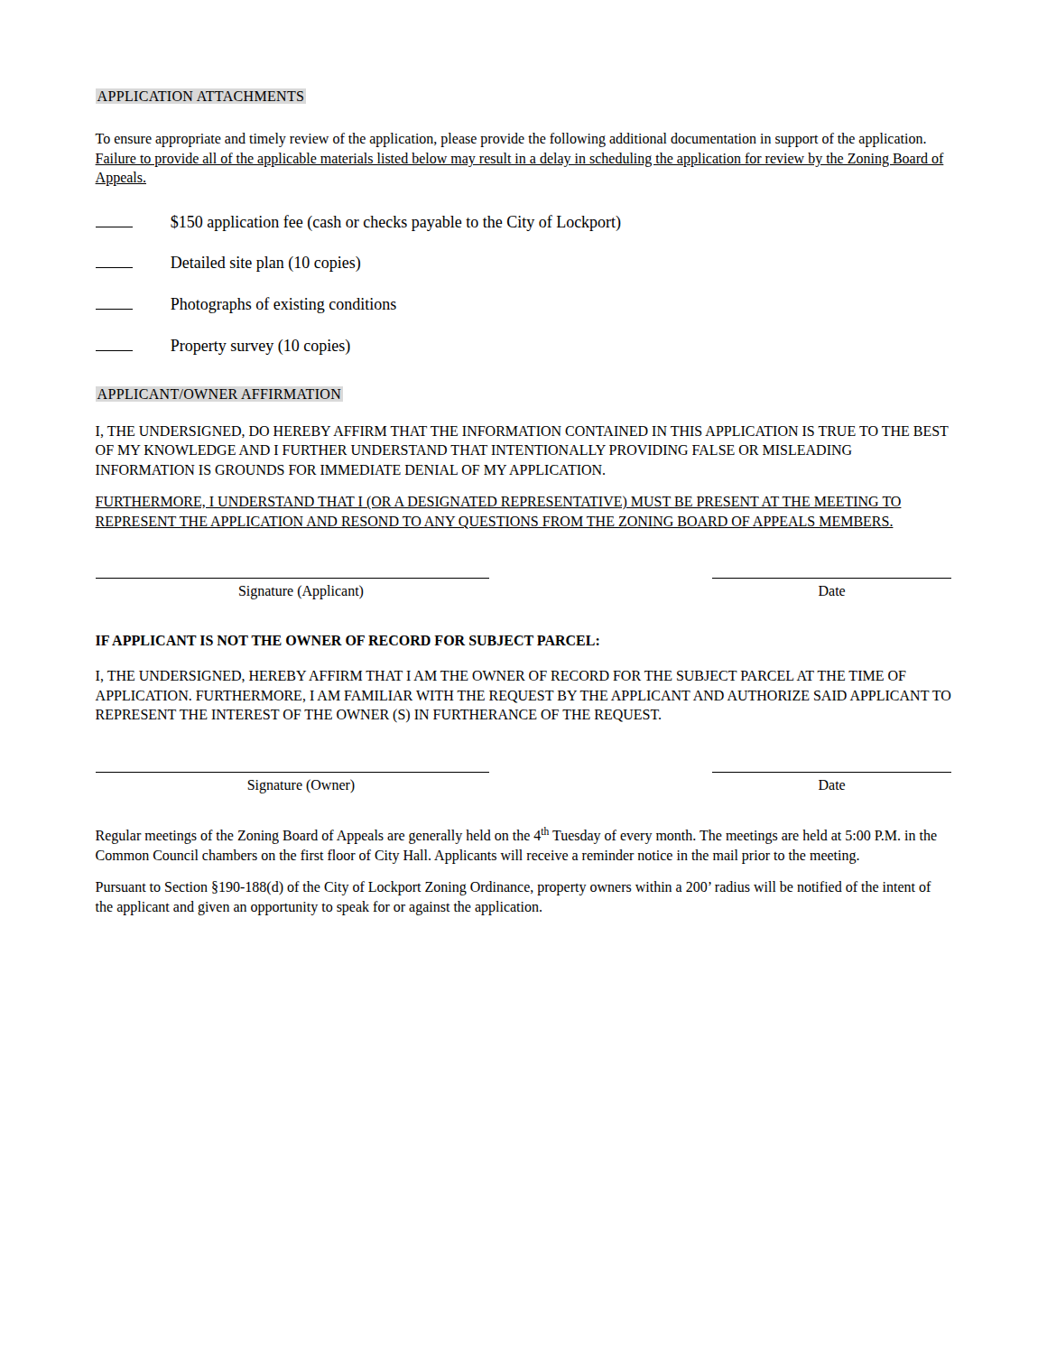APPLICATION ATTACHMENTS
To ensure appropriate and timely review of the application, please provide the following additional documentation in support of the application. Failure to provide all of the applicable materials listed below may result in a delay in scheduling the application for review by the Zoning Board of Appeals.
$150 application fee (cash or checks payable to the City of Lockport)
Detailed site plan (10 copies)
Photographs of existing conditions
Property survey (10 copies)
APPLICANT/OWNER AFFIRMATION
I, THE UNDERSIGNED, DO HEREBY AFFIRM THAT THE INFORMATION CONTAINED IN THIS APPLICATION IS TRUE TO THE BEST OF MY KNOWLEDGE AND I FURTHER UNDERSTAND THAT INTENTIONALLY PROVIDING FALSE OR MISLEADING INFORMATION IS GROUNDS FOR IMMEDIATE DENIAL OF MY APPLICATION.
FURTHERMORE, I UNDERSTAND THAT I (OR A DESIGNATED REPRESENTATIVE) MUST BE PRESENT AT THE MEETING TO REPRESENT THE APPLICATION AND RESOND TO ANY QUESTIONS FROM THE ZONING BOARD OF APPEALS MEMBERS.
Signature (Applicant)
Date
IF APPLICANT IS NOT THE OWNER OF RECORD FOR SUBJECT PARCEL:
I, THE UNDERSIGNED, HEREBY AFFIRM THAT I AM THE OWNER OF RECORD FOR THE SUBJECT PARCEL AT THE TIME OF APPLICATION. FURTHERMORE, I AM FAMILIAR WITH THE REQUEST BY THE APPLICANT AND AUTHORIZE SAID APPLICANT TO REPRESENT THE INTEREST OF THE OWNER (S) IN FURTHERANCE OF THE REQUEST.
Signature (Owner)
Date
Regular meetings of the Zoning Board of Appeals are generally held on the 4th Tuesday of every month. The meetings are held at 5:00 P.M. in the Common Council chambers on the first floor of City Hall. Applicants will receive a reminder notice in the mail prior to the meeting.
Pursuant to Section §190-188(d) of the City of Lockport Zoning Ordinance, property owners within a 200’ radius will be notified of the intent of the applicant and given an opportunity to speak for or against the application.